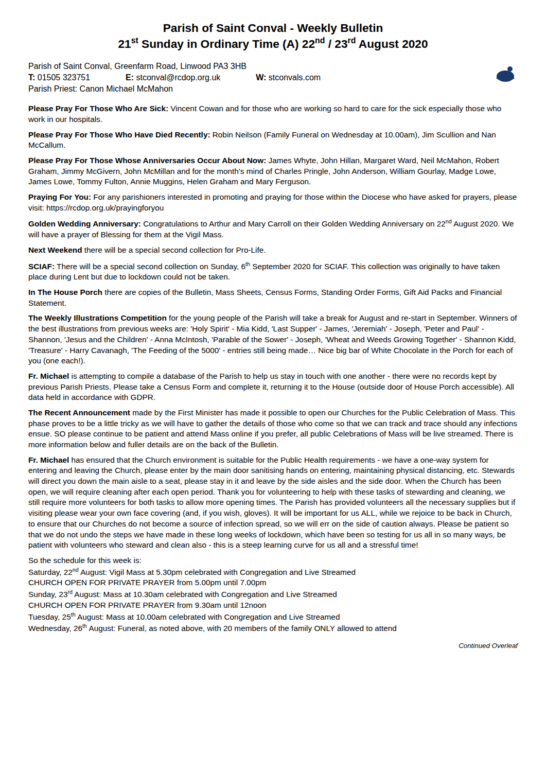Parish of Saint Conval - Weekly Bulletin
21st Sunday in Ordinary Time (A) 22nd / 23rd August 2020
Parish of Saint Conval, Greenfarm Road, Linwood PA3 3HB
T: 01505 323751 E: stconval@rcdop.org.uk W: stconvals.com
Parish Priest: Canon Michael McMahon
Please Pray For Those Who Are Sick: Vincent Cowan and for those who are working so hard to care for the sick especially those who work in our hospitals.
Please Pray For Those Who Have Died Recently: Robin Neilson (Family Funeral on Wednesday at 10.00am), Jim Scullion and Nan McCallum.
Please Pray For Those Whose Anniversaries Occur About Now: James Whyte, John Hillan, Margaret Ward, Neil McMahon, Robert Graham, Jimmy McGivern, John McMillan and for the month's mind of Charles Pringle, John Anderson, William Gourlay, Madge Lowe, James Lowe, Tommy Fulton, Annie Muggins, Helen Graham and Mary Ferguson.
Praying For You: For any parishioners interested in promoting and praying for those within the Diocese who have asked for prayers, please visit: https://rcdop.org.uk/prayingforyou
Golden Wedding Anniversary: Congratulations to Arthur and Mary Carroll on their Golden Wedding Anniversary on 22nd August 2020. We will have a prayer of Blessing for them at the Vigil Mass.
Next Weekend there will be a special second collection for Pro-Life.
SCIAF: There will be a special second collection on Sunday, 6th September 2020 for SCIAF. This collection was originally to have taken place during Lent but due to lockdown could not be taken.
In The House Porch there are copies of the Bulletin, Mass Sheets, Census Forms, Standing Order Forms, Gift Aid Packs and Financial Statement.
The Weekly Illustrations Competition for the young people of the Parish will take a break for August and re-start in September. Winners of the best illustrations from previous weeks are: 'Holy Spirit' - Mia Kidd, 'Last Supper' - James, 'Jeremiah' - Joseph, 'Peter and Paul' - Shannon, 'Jesus and the Children' - Anna McIntosh, 'Parable of the Sower' - Joseph, 'Wheat and Weeds Growing Together' - Shannon Kidd, 'Treasure' - Harry Cavanagh, 'The Feeding of the 5000' - entries still being made… Nice big bar of White Chocolate in the Porch for each of you (one each!).
Fr. Michael is attempting to compile a database of the Parish to help us stay in touch with one another - there were no records kept by previous Parish Priests. Please take a Census Form and complete it, returning it to the House (outside door of House Porch accessible). All data held in accordance with GDPR.
The Recent Announcement made by the First Minister has made it possible to open our Churches for the Public Celebration of Mass. This phase proves to be a little tricky as we will have to gather the details of those who come so that we can track and trace should any infections ensue. SO please continue to be patient and attend Mass online if you prefer, all public Celebrations of Mass will be live streamed. There is more information below and fuller details are on the back of the Bulletin.
Fr. Michael has ensured that the Church environment is suitable for the Public Health requirements - we have a one-way system for entering and leaving the Church, please enter by the main door sanitising hands on entering, maintaining physical distancing, etc. Stewards will direct you down the main aisle to a seat, please stay in it and leave by the side aisles and the side door. When the Church has been open, we will require cleaning after each open period. Thank you for volunteering to help with these tasks of stewarding and cleaning, we still require more volunteers for both tasks to allow more opening times. The Parish has provided volunteers all the necessary supplies but if visiting please wear your own face covering (and, if you wish, gloves). It will be important for us ALL, while we rejoice to be back in Church, to ensure that our Churches do not become a source of infection spread, so we will err on the side of caution always. Please be patient so that we do not undo the steps we have made in these long weeks of lockdown, which have been so testing for us all in so many ways, be patient with volunteers who steward and clean also - this is a steep learning curve for us all and a stressful time!
So the schedule for this week is:
Saturday, 22nd August: Vigil Mass at 5.30pm celebrated with Congregation and Live Streamed
CHURCH OPEN FOR PRIVATE PRAYER from 5.00pm until 7.00pm
Sunday, 23rd August: Mass at 10.30am celebrated with Congregation and Live Streamed
CHURCH OPEN FOR PRIVATE PRAYER from 9.30am until 12noon
Tuesday, 25th August: Mass at 10.00am celebrated with Congregation and Live Streamed
Wednesday, 26th August: Funeral, as noted above, with 20 members of the family ONLY allowed to attend
Continued Overleaf